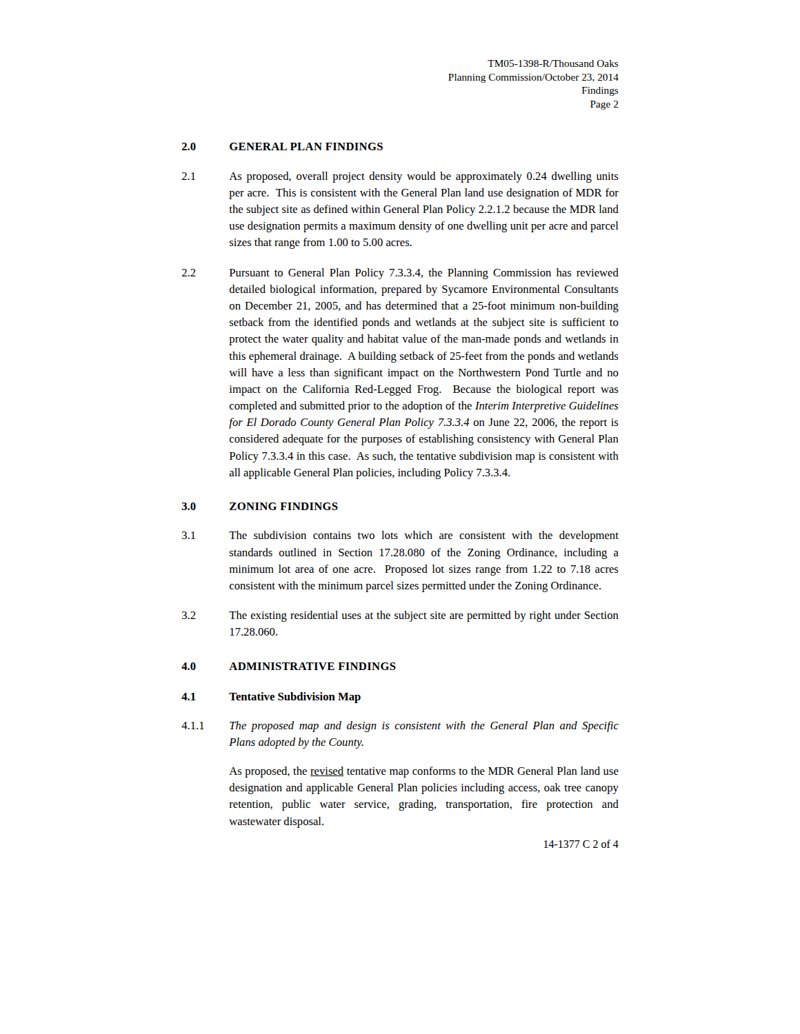TM05-1398-R/Thousand Oaks
Planning Commission/October 23, 2014
Findings
Page 2
2.0
GENERAL PLAN FINDINGS
2.1
As proposed, overall project density would be approximately 0.24 dwelling units per acre. This is consistent with the General Plan land use designation of MDR for the subject site as defined within General Plan Policy 2.2.1.2 because the MDR land use designation permits a maximum density of one dwelling unit per acre and parcel sizes that range from 1.00 to 5.00 acres.
2.2
Pursuant to General Plan Policy 7.3.3.4, the Planning Commission has reviewed detailed biological information, prepared by Sycamore Environmental Consultants on December 21, 2005, and has determined that a 25-foot minimum non-building setback from the identified ponds and wetlands at the subject site is sufficient to protect the water quality and habitat value of the man-made ponds and wetlands in this ephemeral drainage. A building setback of 25-feet from the ponds and wetlands will have a less than significant impact on the Northwestern Pond Turtle and no impact on the California Red-Legged Frog. Because the biological report was completed and submitted prior to the adoption of the Interim Interpretive Guidelines for El Dorado County General Plan Policy 7.3.3.4 on June 22, 2006, the report is considered adequate for the purposes of establishing consistency with General Plan Policy 7.3.3.4 in this case. As such, the tentative subdivision map is consistent with all applicable General Plan policies, including Policy 7.3.3.4.
3.0
ZONING FINDINGS
3.1
The subdivision contains two lots which are consistent with the development standards outlined in Section 17.28.080 of the Zoning Ordinance, including a minimum lot area of one acre. Proposed lot sizes range from 1.22 to 7.18 acres consistent with the minimum parcel sizes permitted under the Zoning Ordinance.
3.2
The existing residential uses at the subject site are permitted by right under Section 17.28.060.
4.0
ADMINISTRATIVE FINDINGS
4.1
Tentative Subdivision Map
4.1.1
The proposed map and design is consistent with the General Plan and Specific Plans adopted by the County.
As proposed, the revised tentative map conforms to the MDR General Plan land use designation and applicable General Plan policies including access, oak tree canopy retention, public water service, grading, transportation, fire protection and wastewater disposal.
14-1377 C 2 of 4